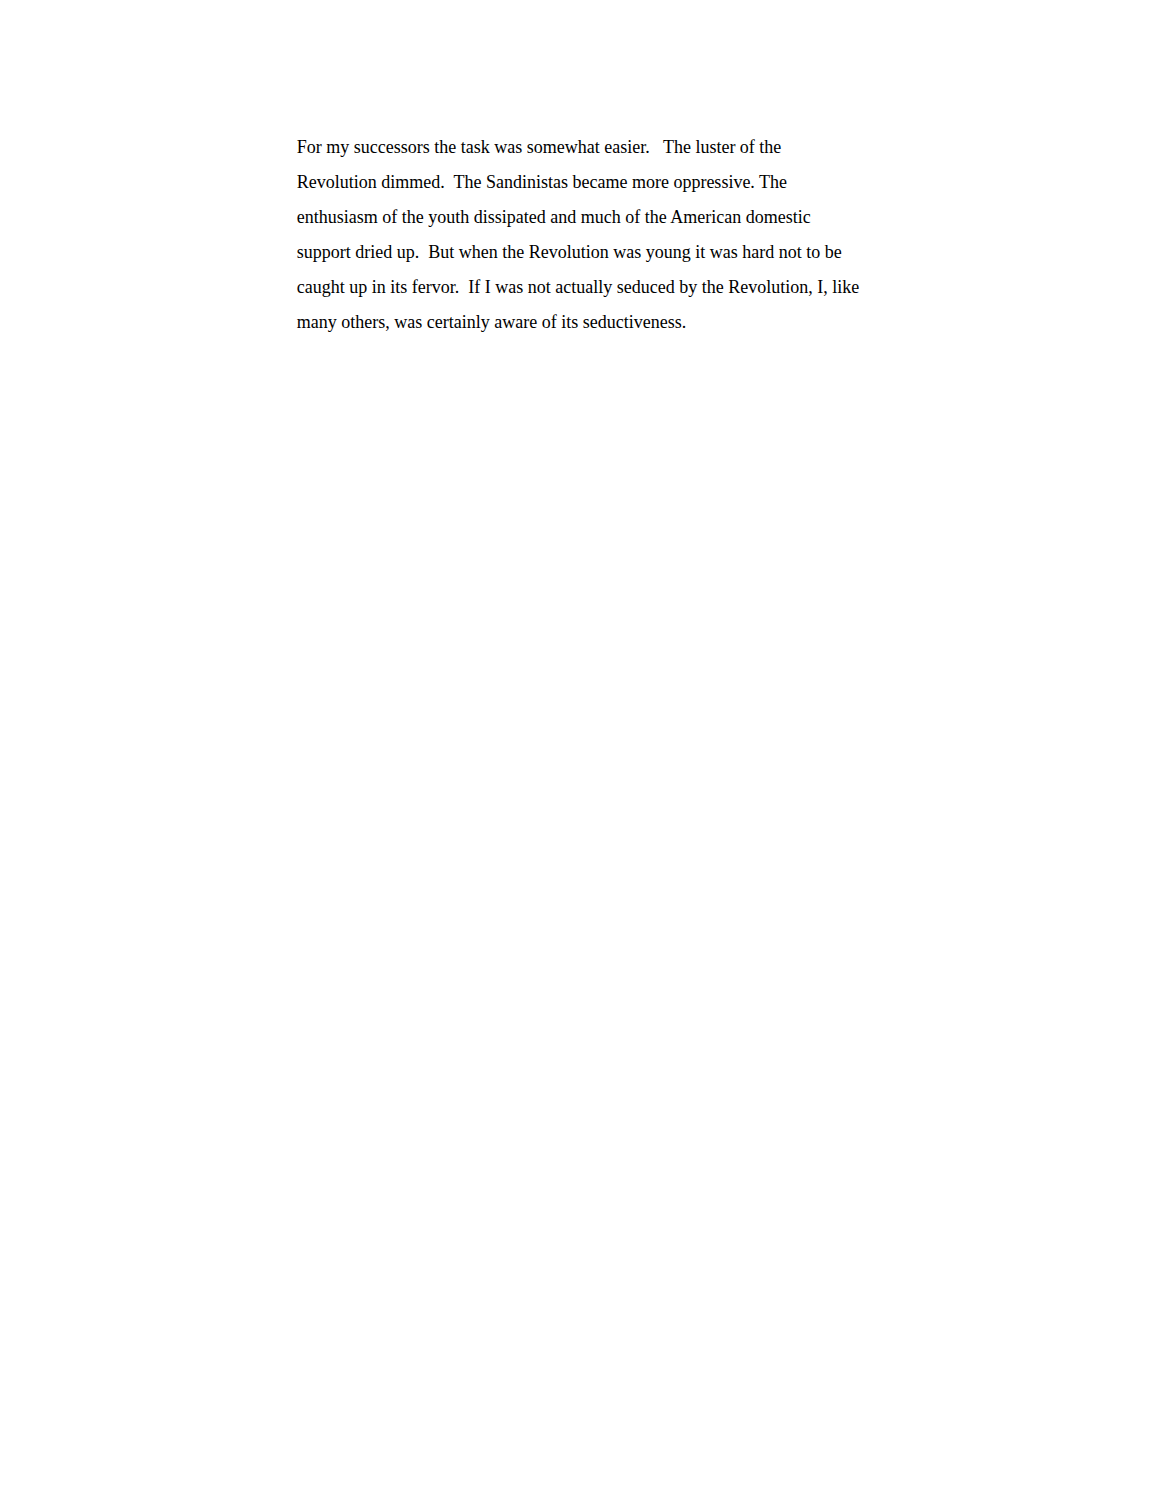For my successors the task was somewhat easier. The luster of the Revolution dimmed. The Sandinistas became more oppressive. The enthusiasm of the youth dissipated and much of the American domestic support dried up. But when the Revolution was young it was hard not to be caught up in its fervor. If I was not actually seduced by the Revolution, I, like many others, was certainly aware of its seductiveness.